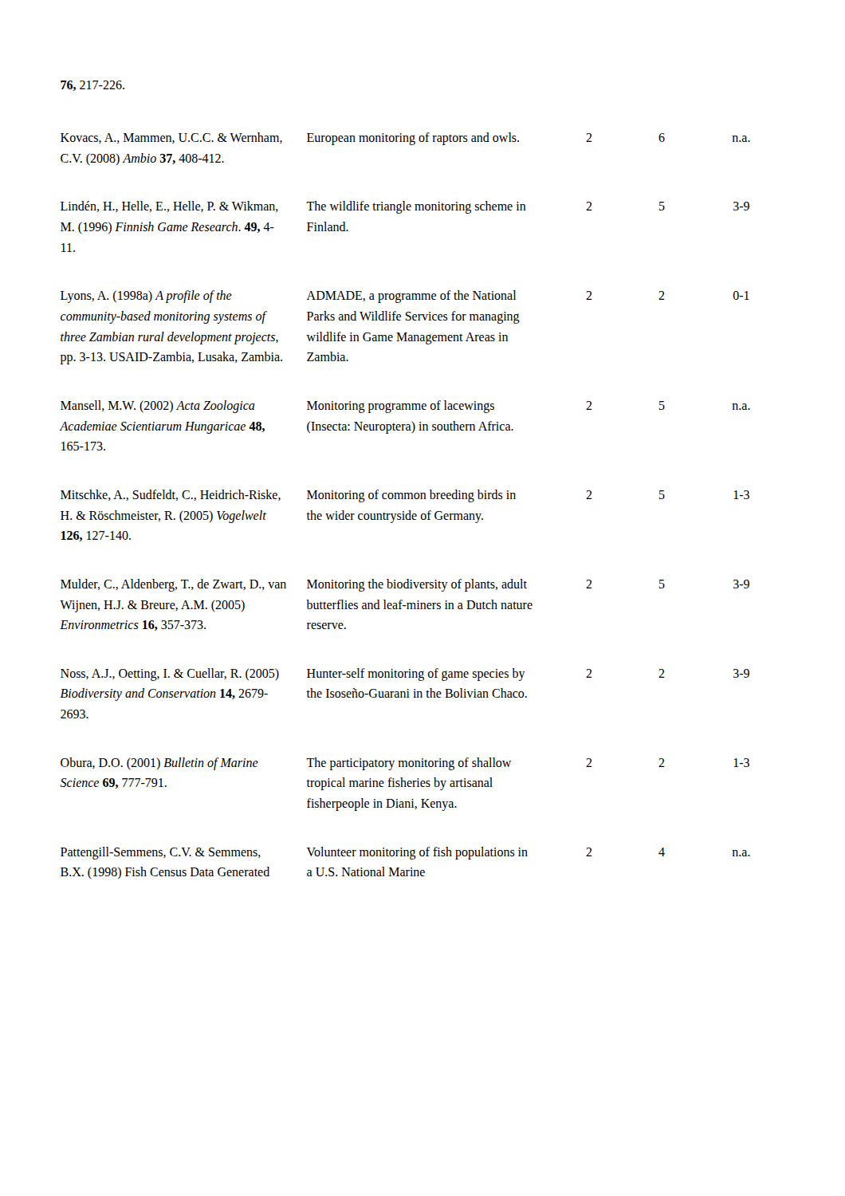76, 217-226.
| Kovacs, A., Mammen, U.C.C. & Wernham, C.V. (2008) Ambio 37, 408-412. | European monitoring of raptors and owls. | 2 | 6 | n.a. |
| Lindén, H., Helle, E., Helle, P. & Wikman, M. (1996) Finnish Game Research . 49, 4-11. | The wildlife triangle monitoring scheme in Finland. | 2 | 5 | 3-9 |
| Lyons, A. (1998a) A profile of the community-based monitoring systems of three Zambian rural development projects , pp. 3-13. USAID-Zambia, Lusaka, Zambia. | ADMADE, a programme of the National Parks and Wildlife Services for managing wildlife in Game Management Areas in Zambia. | 2 | 2 | 0-1 |
| Mansell, M.W. (2002) Acta Zoologica Academiae Scientiarum Hungaricae 48, 165-173. | Monitoring programme of lacewings (Insecta: Neuroptera) in southern Africa. | 2 | 5 | n.a. |
| Mitschke, A., Sudfeldt, C., Heidrich-Riske, H. & Röschmeister, R. (2005) Vogelwelt 126, 127-140. | Monitoring of common breeding birds in the wider countryside of Germany. | 2 | 5 | 1-3 |
| Mulder, C., Aldenberg, T., de Zwart, D., van Wijnen, H.J. & Breure, A.M. (2005) Environmetrics 16, 357-373. | Monitoring the biodiversity of plants, adult butterflies and leaf-miners in a Dutch nature reserve. | 2 | 5 | 3-9 |
| Noss, A.J., Oetting, I. & Cuellar, R. (2005) Biodiversity and Conservation 14, 2679-2693. | Hunter-self monitoring of game species by the Isoseño-Guarani in the Bolivian Chaco. | 2 | 2 | 3-9 |
| Obura, D.O. (2001) Bulletin of Marine Science 69, 777-791. | The participatory monitoring of shallow tropical marine fisheries by artisanal fisherpeople in Diani, Kenya. | 2 | 2 | 1-3 |
| Pattengill-Semmens, C.V. & Semmens, B.X. (1998) Fish Census Data Generated | Volunteer monitoring of fish populations in a U.S. National Marine | 2 | 4 | n.a. |